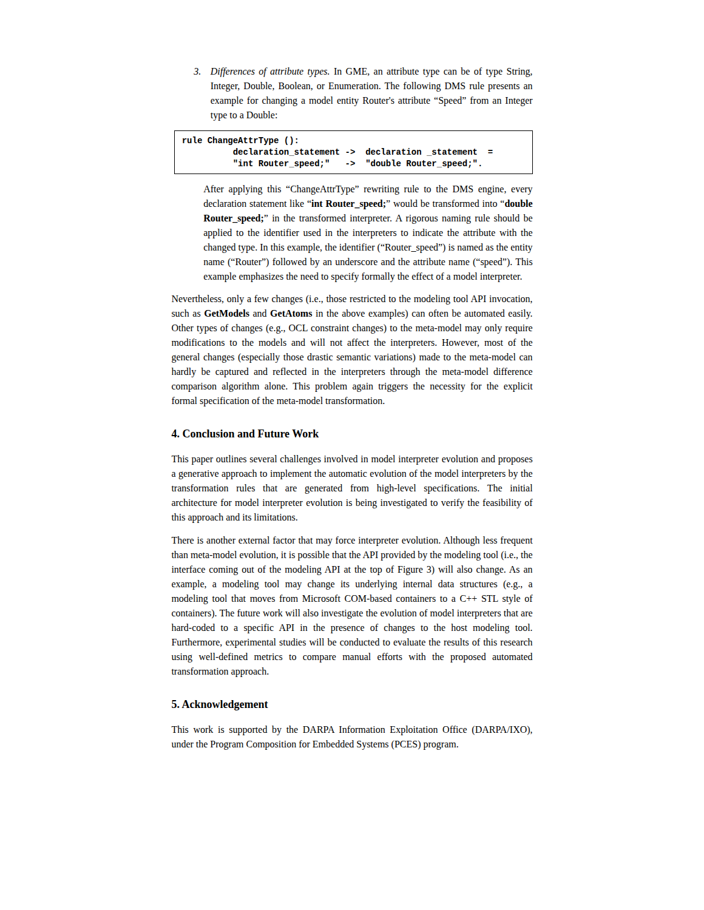Differences of attribute types. In GME, an attribute type can be of type String, Integer, Double, Boolean, or Enumeration. The following DMS rule presents an example for changing a model entity Router's attribute “Speed” from an Integer type to a Double:
rule ChangeAttrType (): declaration_statement -> declaration _statement = "int Router_speed;" -> "double Router_speed;".
After applying this “ChangeAttrType” rewriting rule to the DMS engine, every declaration statement like “int Router_speed;” would be transformed into “double Router_speed;” in the transformed interpreter. A rigorous naming rule should be applied to the identifier used in the interpreters to indicate the attribute with the changed type. In this example, the identifier (“Router_speed”) is named as the entity name (“Router”) followed by an underscore and the attribute name (“speed”). This example emphasizes the need to specify formally the effect of a model interpreter.
Nevertheless, only a few changes (i.e., those restricted to the modeling tool API invocation, such as GetModels and GetAtoms in the above examples) can often be automated easily. Other types of changes (e.g., OCL constraint changes) to the meta-model may only require modifications to the models and will not affect the interpreters. However, most of the general changes (especially those drastic semantic variations) made to the meta-model can hardly be captured and reflected in the interpreters through the meta-model difference comparison algorithm alone. This problem again triggers the necessity for the explicit formal specification of the meta-model transformation.
4. Conclusion and Future Work
This paper outlines several challenges involved in model interpreter evolution and proposes a generative approach to implement the automatic evolution of the model interpreters by the transformation rules that are generated from high-level specifications. The initial architecture for model interpreter evolution is being investigated to verify the feasibility of this approach and its limitations.
There is another external factor that may force interpreter evolution. Although less frequent than meta-model evolution, it is possible that the API provided by the modeling tool (i.e., the interface coming out of the modeling API at the top of Figure 3) will also change. As an example, a modeling tool may change its underlying internal data structures (e.g., a modeling tool that moves from Microsoft COM-based containers to a C++ STL style of containers). The future work will also investigate the evolution of model interpreters that are hard-coded to a specific API in the presence of changes to the host modeling tool. Furthermore, experimental studies will be conducted to evaluate the results of this research using well-defined metrics to compare manual efforts with the proposed automated transformation approach.
5. Acknowledgement
This work is supported by the DARPA Information Exploitation Office (DARPA/IXO), under the Program Composition for Embedded Systems (PCES) program.